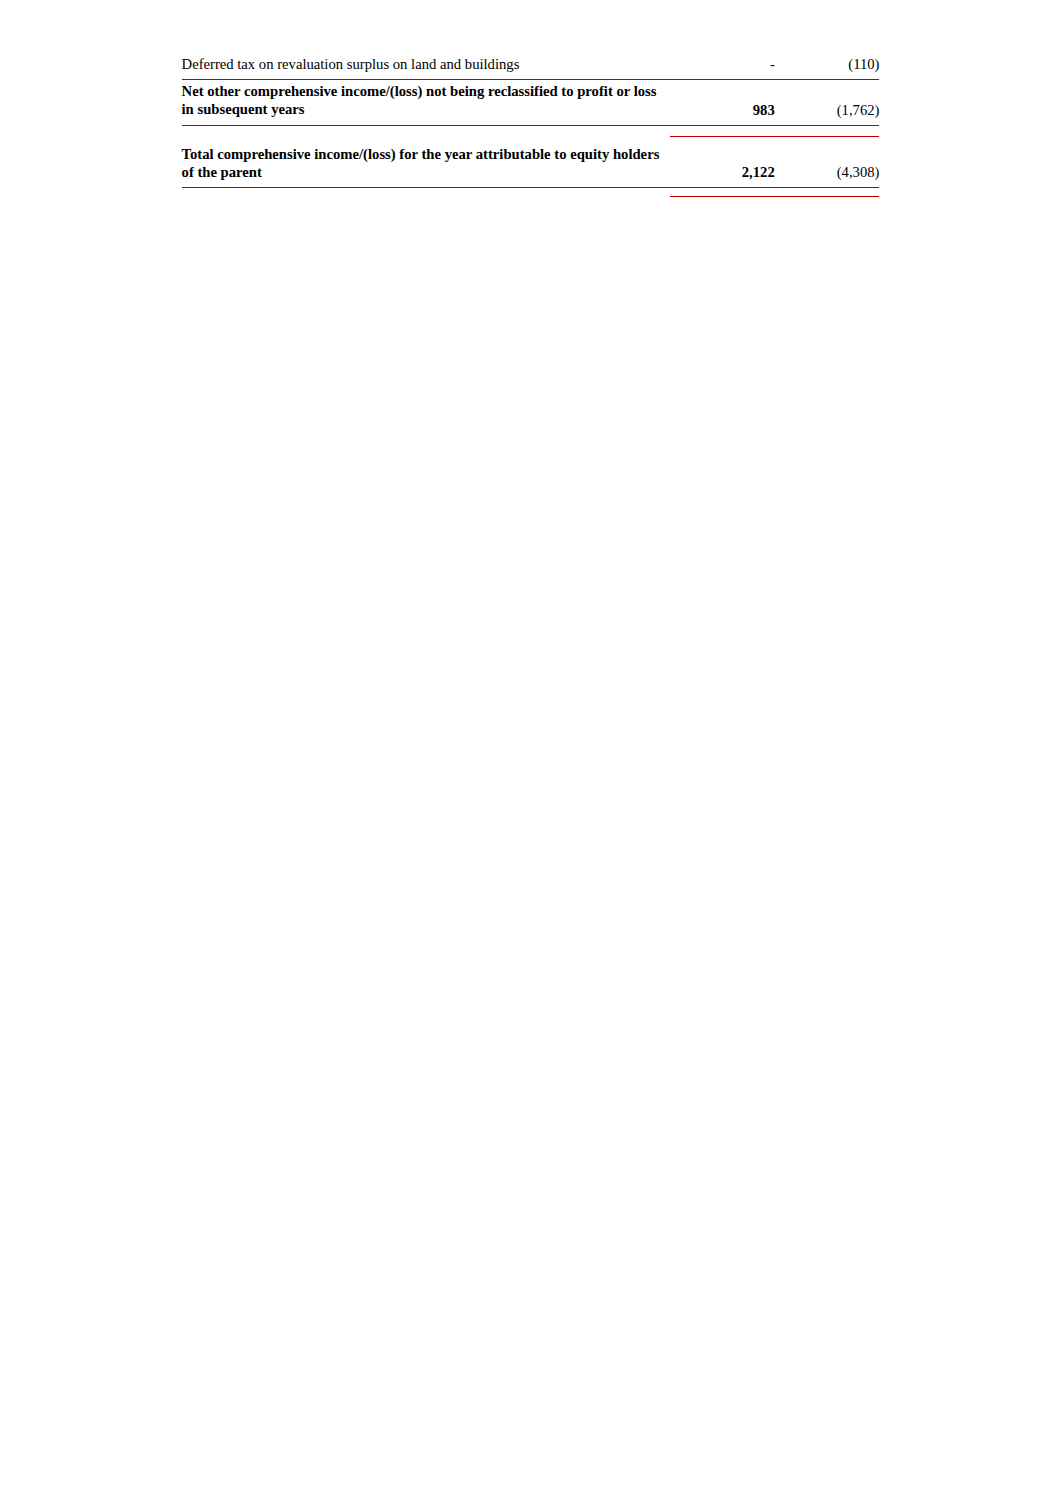| Deferred tax on revaluation surplus on land and buildings | - | (110) |
| Net other comprehensive income/(loss) not being reclassified to profit or loss in subsequent years | 983 | (1,762) |
| Total comprehensive income/(loss) for the year attributable to equity holders of the parent | 2,122 | (4,308) |